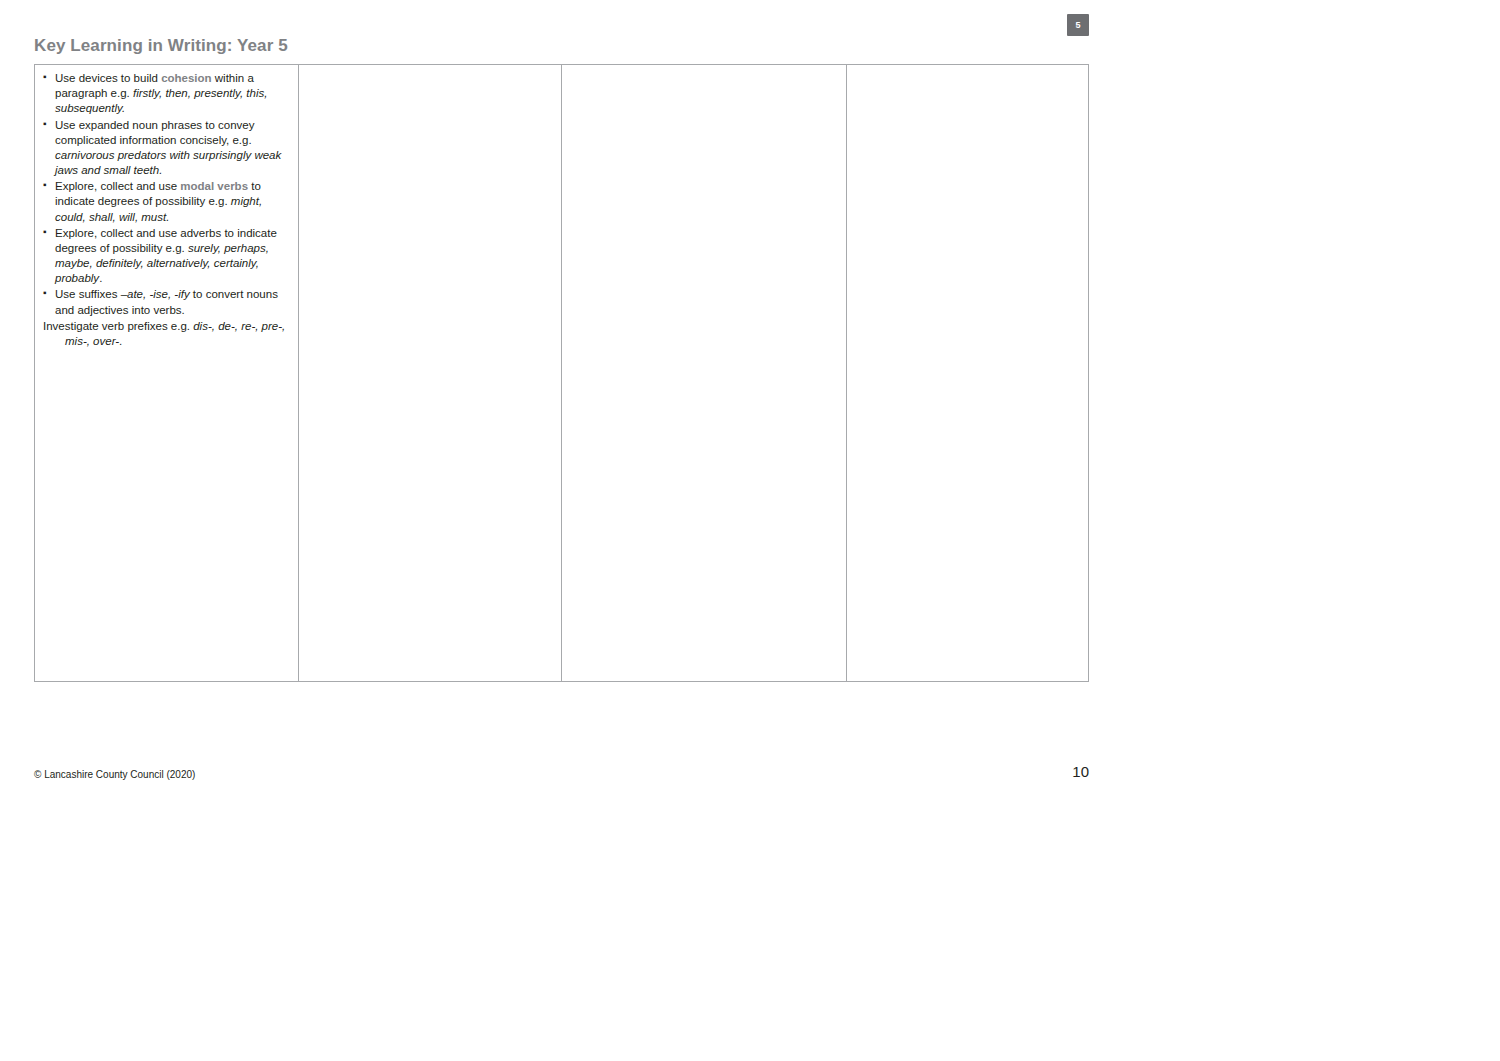5
Key Learning in Writing: Year 5
| Use devices to build cohesion within a paragraph e.g. firstly, then, presently, this, subsequently. Use expanded noun phrases to convey complicated information concisely, e.g. carnivorous predators with surprisingly weak jaws and small teeth. Explore, collect and use modal verbs to indicate degrees of possibility e.g. might, could, shall, will, must. Explore, collect and use adverbs to indicate degrees of possibility e.g. surely, perhaps, maybe, definitely, alternatively, certainly, probably . Use suffixes –ate, -ise, -ify to convert nouns and adjectives into verbs. Investigate verb prefixes e.g. dis-, de-, re-, pre-, mis-, over- . | | | |
© Lancashire County Council (2020)
10